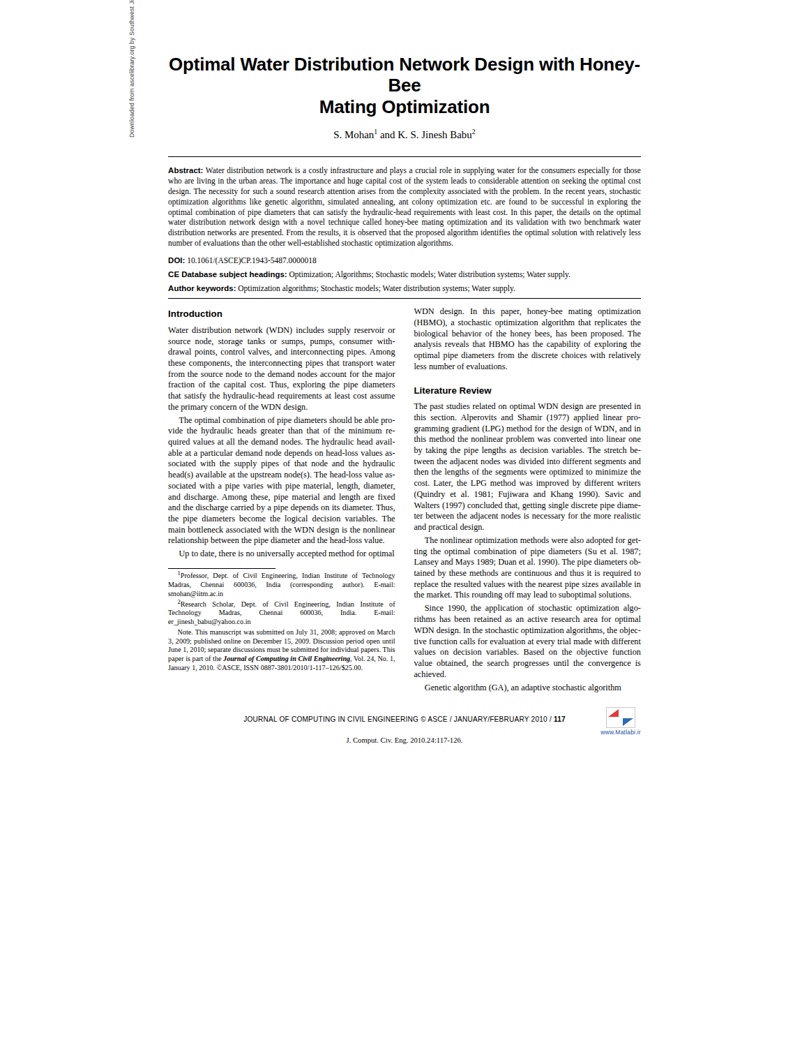Downloaded from ascelibrary.org by Southwest Jiaotong University on 10/23/14. Copyright ASCE. For personal use only; all rights reserved.
Optimal Water Distribution Network Design with Honey-Bee
Mating Optimization
S. Mohan1 and K. S. Jinesh Babu2
Abstract: Water distribution network is a costly infrastructure and plays a crucial role in supplying water for the consumers especially for those who are living in the urban areas. The importance and huge capital cost of the system leads to considerable attention on seeking the optimal cost design. The necessity for such a sound research attention arises from the complexity associated with the problem. In the recent years, stochastic optimization algorithms like genetic algorithm, simulated annealing, ant colony optimization etc. are found to be successful in exploring the optimal combination of pipe diameters that can satisfy the hydraulic-head requirements with least cost. In this paper, the details on the optimal water distribution network design with a novel technique called honey-bee mating optimization and its validation with two benchmark water distribution networks are presented. From the results, it is observed that the proposed algorithm identifies the optimal solution with relatively less number of evaluations than the other well-established stochastic optimization algorithms.
DOI: 10.1061/(ASCE)CP.1943-5487.0000018
CE Database subject headings: Optimization; Algorithms; Stochastic models; Water distribution systems; Water supply.
Author keywords: Optimization algorithms; Stochastic models; Water distribution systems; Water supply.
Introduction
Water distribution network (WDN) includes supply reservoir or source node, storage tanks or sumps, pumps, consumer withdrawal points, control valves, and interconnecting pipes. Among these components, the interconnecting pipes that transport water from the source node to the demand nodes account for the major fraction of the capital cost. Thus, exploring the pipe diameters that satisfy the hydraulic-head requirements at least cost assume the primary concern of the WDN design.
The optimal combination of pipe diameters should be able provide the hydraulic heads greater than that of the minimum required values at all the demand nodes. The hydraulic head available at a particular demand node depends on head-loss values associated with the supply pipes of that node and the hydraulic head(s) available at the upstream node(s). The head-loss value associated with a pipe varies with pipe material, length, diameter, and discharge. Among these, pipe material and length are fixed and the discharge carried by a pipe depends on its diameter. Thus, the pipe diameters become the logical decision variables. The main bottleneck associated with the WDN design is the nonlinear relationship between the pipe diameter and the head-loss value.
Up to date, there is no universally accepted method for optimal
1Professor, Dept. of Civil Engineering, Indian Institute of Technology Madras, Chennai 600036, India (corresponding author). E-mail: smohan@iitm.ac.in
2Research Scholar, Dept. of Civil Engineering, Indian Institute of Technology Madras, Chennai 600036, India. E-mail: er_jinesh_babu@yahoo.co.in
Note. This manuscript was submitted on July 31, 2008; approved on March 3, 2009; published online on December 15, 2009. Discussion period open until June 1, 2010; separate discussions must be submitted for individual papers. This paper is part of the Journal of Computing in Civil Engineering, Vol. 24, No. 1, January 1, 2010. ©ASCE, ISSN 0887-3801/2010/1-117–126/$25.00.
WDN design. In this paper, honey-bee mating optimization (HBMO), a stochastic optimization algorithm that replicates the biological behavior of the honey bees, has been proposed. The analysis reveals that HBMO has the capability of exploring the optimal pipe diameters from the discrete choices with relatively less number of evaluations.
Literature Review
The past studies related on optimal WDN design are presented in this section. Alperovits and Shamir (1977) applied linear programming gradient (LPG) method for the design of WDN, and in this method the nonlinear problem was converted into linear one by taking the pipe lengths as decision variables. The stretch between the adjacent nodes was divided into different segments and then the lengths of the segments were optimized to minimize the cost. Later, the LPG method was improved by different writers (Quindry et al. 1981; Fujiwara and Khang 1990). Savic and Walters (1997) concluded that, getting single discrete pipe diameter between the adjacent nodes is necessary for the more realistic and practical design.
The nonlinear optimization methods were also adopted for getting the optimal combination of pipe diameters (Su et al. 1987; Lansey and Mays 1989; Duan et al. 1990). The pipe diameters obtained by these methods are continuous and thus it is required to replace the resulted values with the nearest pipe sizes available in the market. This rounding off may lead to suboptimal solutions.
Since 1990, the application of stochastic optimization algorithms has been retained as an active research area for optimal WDN design. In the stochastic optimization algorithms, the objective function calls for evaluation at every trial made with different values on decision variables. Based on the objective function value obtained, the search progresses until the convergence is achieved.
Genetic algorithm (GA), an adaptive stochastic algorithm
JOURNAL OF COMPUTING IN CIVIL ENGINEERING © ASCE / JANUARY/FEBRUARY 2010 / 117
J. Comput. Civ. Eng. 2010.24:117-126.
www.Matlabi.ir